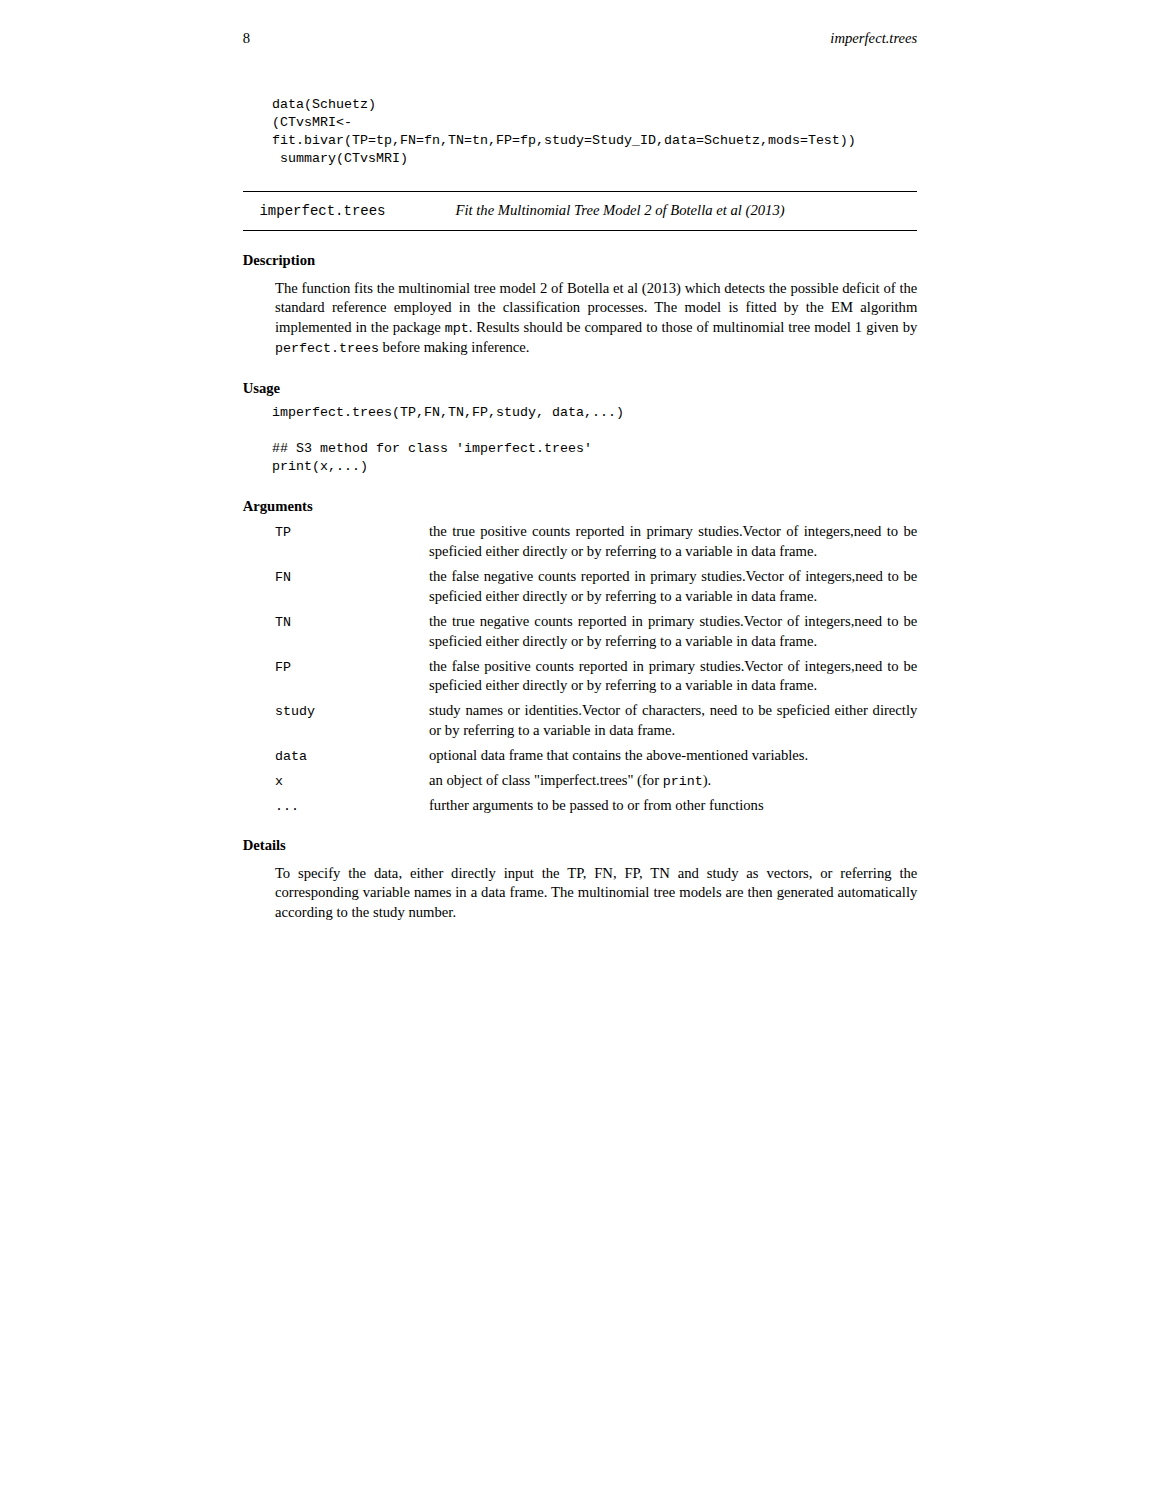8 imperfect.trees
data(Schuetz)
(CTvsMRI<-fit.bivar(TP=tp,FN=fn,TN=tn,FP=fp,study=Study_ID,data=Schuetz,mods=Test))
 summary(CTvsMRI)
imperfect.trees Fit the Multinomial Tree Model 2 of Botella et al (2013)
Description
The function fits the multinomial tree model 2 of Botella et al (2013) which detects the possible deficit of the standard reference employed in the classification processes. The model is fitted by the EM algorithm implemented in the package mpt. Results should be compared to those of multinomial tree model 1 given by perfect.trees before making inference.
Usage
imperfect.trees(TP,FN,TN,FP,study, data,...)

## S3 method for class 'imperfect.trees'
print(x,...)
Arguments
TP
the true positive counts reported in primary studies.Vector of integers,need to be speficied either directly or by referring to a variable in data frame.
FN
the false negative counts reported in primary studies.Vector of integers,need to be speficied either directly or by referring to a variable in data frame.
TN
the true negative counts reported in primary studies.Vector of integers,need to be speficied either directly or by referring to a variable in data frame.
FP
the false positive counts reported in primary studies.Vector of integers,need to be speficied either directly or by referring to a variable in data frame.
study
study names or identities.Vector of characters, need to be speficied either directly or by referring to a variable in data frame.
data
optional data frame that contains the above-mentioned variables.
x
an object of class "imperfect.trees" (for print).
...
further arguments to be passed to or from other functions
Details
To specify the data, either directly input the TP, FN, FP, TN and study as vectors, or referring the corresponding variable names in a data frame. The multinomial tree models are then generated automatically according to the study number.